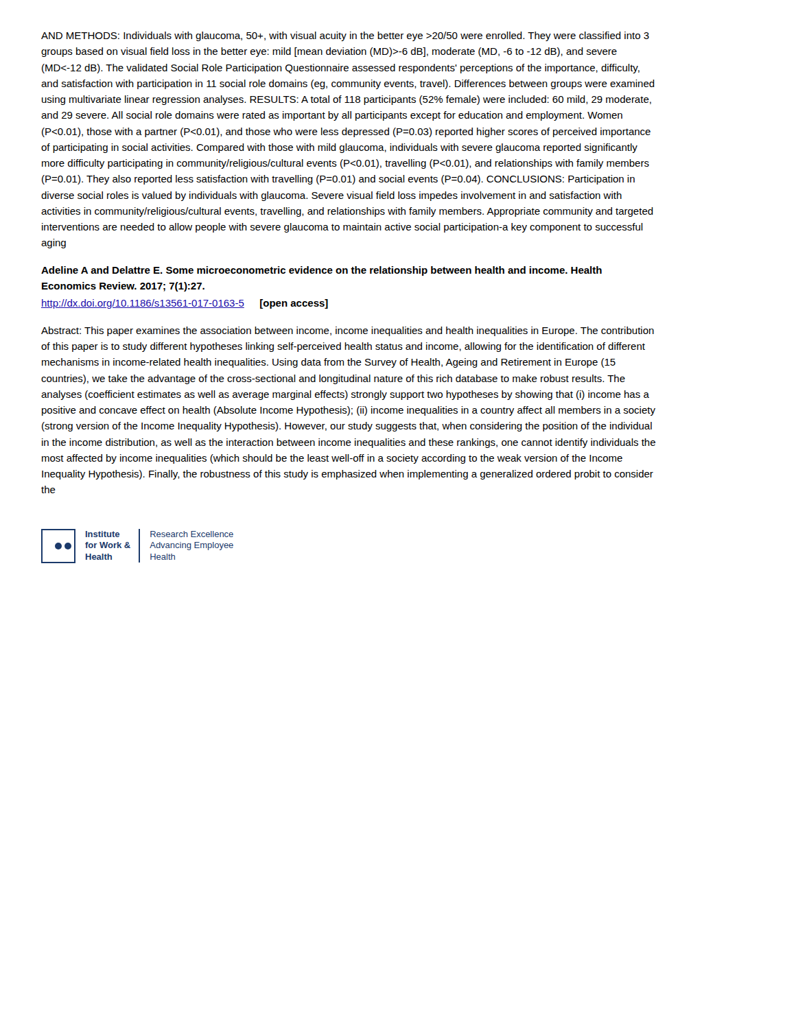AND METHODS: Individuals with glaucoma, 50+, with visual acuity in the better eye >20/50 were enrolled. They were classified into 3 groups based on visual field loss in the better eye: mild [mean deviation (MD)>-6 dB], moderate (MD, -6 to -12 dB), and severe (MD<-12 dB). The validated Social Role Participation Questionnaire assessed respondents' perceptions of the importance, difficulty, and satisfaction with participation in 11 social role domains (eg, community events, travel). Differences between groups were examined using multivariate linear regression analyses. RESULTS: A total of 118 participants (52% female) were included: 60 mild, 29 moderate, and 29 severe. All social role domains were rated as important by all participants except for education and employment. Women (P<0.01), those with a partner (P<0.01), and those who were less depressed (P=0.03) reported higher scores of perceived importance of participating in social activities. Compared with those with mild glaucoma, individuals with severe glaucoma reported significantly more difficulty participating in community/religious/cultural events (P<0.01), travelling (P<0.01), and relationships with family members (P=0.01). They also reported less satisfaction with travelling (P=0.01) and social events (P=0.04). CONCLUSIONS: Participation in diverse social roles is valued by individuals with glaucoma. Severe visual field loss impedes involvement in and satisfaction with activities in community/religious/cultural events, travelling, and relationships with family members. Appropriate community and targeted interventions are needed to allow people with severe glaucoma to maintain active social participation-a key component to successful aging
Adeline A and Delattre E. Some microeconometric evidence on the relationship between health and income. Health Economics Review. 2017; 7(1):27.
http://dx.doi.org/10.1186/s13561-017-0163-5[open access]
Abstract: This paper examines the association between income, income inequalities and health inequalities in Europe. The contribution of this paper is to study different hypotheses linking self-perceived health status and income, allowing for the identification of different mechanisms in income-related health inequalities. Using data from the Survey of Health, Ageing and Retirement in Europe (15 countries), we take the advantage of the cross-sectional and longitudinal nature of this rich database to make robust results. The analyses (coefficient estimates as well as average marginal effects) strongly support two hypotheses by showing that (i) income has a positive and concave effect on health (Absolute Income Hypothesis); (ii) income inequalities in a country affect all members in a society (strong version of the Income Inequality Hypothesis). However, our study suggests that, when considering the position of the individual in the income distribution, as well as the interaction between income inequalities and these rankings, one cannot identify individuals the most affected by income inequalities (which should be the least well-off in a society according to the weak version of the Income Inequality Hypothesis). Finally, the robustness of this study is emphasized when implementing a generalized ordered probit to consider the
Institute
for Work &
Health
Research Excellence
Advancing Employee
Health